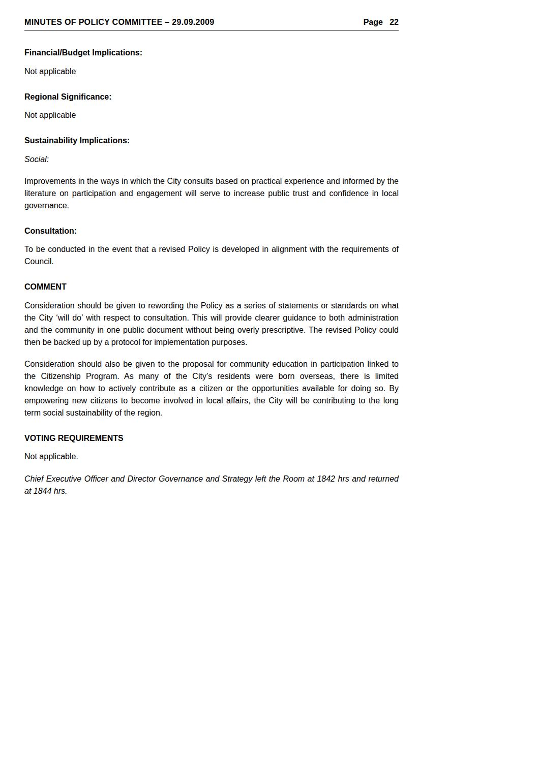MINUTES OF POLICY COMMITTEE – 29.09.2009 Page 22
Financial/Budget Implications:
Not applicable
Regional Significance:
Not applicable
Sustainability Implications:
Social:
Improvements in the ways in which the City consults based on practical experience and informed by the literature on participation and engagement will serve to increase public trust and confidence in local governance.
Consultation:
To be conducted in the event that a revised Policy is developed in alignment with the requirements of Council.
COMMENT
Consideration should be given to rewording the Policy as a series of statements or standards on what the City ‘will do’ with respect to consultation. This will provide clearer guidance to both administration and the community in one public document without being overly prescriptive. The revised Policy could then be backed up by a protocol for implementation purposes.
Consideration should also be given to the proposal for community education in participation linked to the Citizenship Program. As many of the City’s residents were born overseas, there is limited knowledge on how to actively contribute as a citizen or the opportunities available for doing so. By empowering new citizens to become involved in local affairs, the City will be contributing to the long term social sustainability of the region.
VOTING REQUIREMENTS
Not applicable.
Chief Executive Officer and Director Governance and Strategy left the Room at 1842 hrs and returned at 1844 hrs.